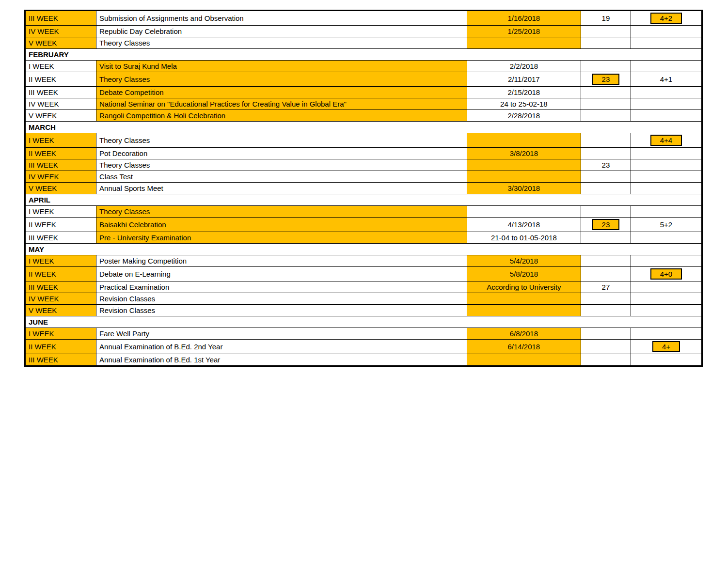| III WEEK | Submission of Assignments and Observation | 1/16/2018 | 19 | 4+2 |
| IV WEEK | Republic Day Celebration | 1/25/2018 | | |
| V WEEK | Theory Classes | | | |
| FEBRUARY |
| I WEEK | Visit to Suraj Kund Mela | 2/2/2018 | | |
| II WEEK | Theory Classes | 2/11/2017 | 23 | 4+1 |
| III WEEK | Debate Competition | 2/15/2018 | | |
| IV WEEK | National Seminar on "Educational Practices for Creating Value in Global Era" | 24 to 25-02-18 | | |
| V WEEK | Rangoli Competition & Holi Celebration | 2/28/2018 | | |
| MARCH |
| I WEEK | Theory Classes | | | 4+4 |
| II WEEK | Pot Decoration | 3/8/2018 | | |
| III WEEK | Theory Classes | | 23 | |
| IV WEEK | Class Test | | | |
| V WEEK | Annual Sports Meet | 3/30/2018 | | |
| APRIL |
| I WEEK | Theory Classes | | | |
| II WEEK | Baisakhi Celebration | 4/13/2018 | 23 | 5+2 |
| III WEEK | Pre - University Examination | 21-04 to 01-05-2018 | | |
| MAY |
| I WEEK | Poster Making Competition | 5/4/2018 | | |
| II WEEK | Debate on E-Learning | 5/8/2018 | | 4+0 |
| III WEEK | Practical Examination | According to University | 27 | |
| IV WEEK | Revision Classes | | | |
| V WEEK | Revision Classes | | | |
| JUNE |
| I WEEK | Fare Well Party | 6/8/2018 | | |
| II WEEK | Annual Examination of B.Ed. 2nd Year | 6/14/2018 | | 4+ |
| III WEEK | Annual Examination of B.Ed. 1st Year | | | |